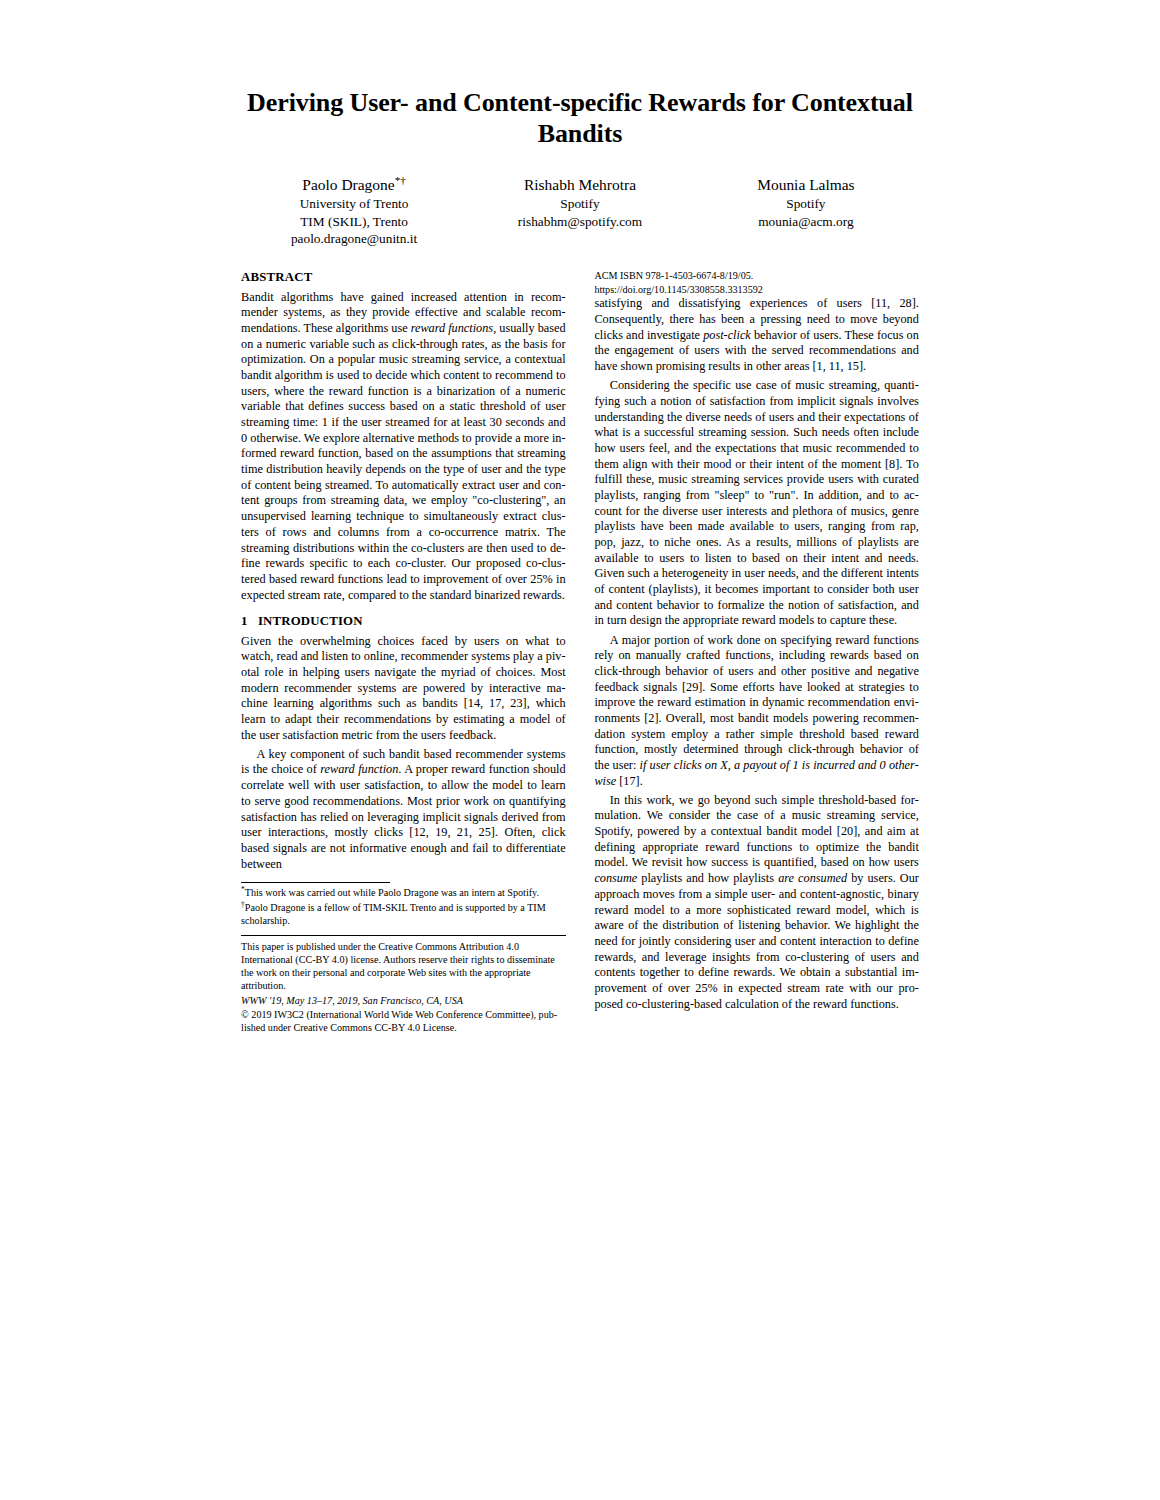Deriving User- and Content-specific Rewards for Contextual
Bandits
Paolo Dragone*†
University of Trento
TIM (SKIL), Trento
paolo.dragone@unitn.it
Rishabh Mehrotra
Spotify
rishabhm@spotify.com
Mounia Lalmas
Spotify
mounia@acm.org
Abstract
Bandit algorithms have gained increased attention in recommender systems, as they provide effective and scalable recommendations. These algorithms use reward functions, usually based on a numeric variable such as click-through rates, as the basis for optimization. On a popular music streaming service, a contextual bandit algorithm is used to decide which content to recommend to users, where the reward function is a binarization of a numeric variable that defines success based on a static threshold of user streaming time: 1 if the user streamed for at least 30 seconds and 0 otherwise. We explore alternative methods to provide a more informed reward function, based on the assumptions that streaming time distribution heavily depends on the type of user and the type of content being streamed. To automatically extract user and content groups from streaming data, we employ "co-clustering", an unsupervised learning technique to simultaneously extract clusters of rows and columns from a co-occurrence matrix. The streaming distributions within the co-clusters are then used to define rewards specific to each co-cluster. Our proposed co-clustered based reward functions lead to improvement of over 25% in expected stream rate, compared to the standard binarized rewards.
1 Introduction
Given the overwhelming choices faced by users on what to watch, read and listen to online, recommender systems play a pivotal role in helping users navigate the myriad of choices. Most modern recommender systems are powered by interactive machine learning algorithms such as bandits [14, 17, 23], which learn to adapt their recommendations by estimating a model of the user satisfaction metric from the users feedback.
A key component of such bandit based recommender systems is the choice of reward function. A proper reward function should correlate well with user satisfaction, to allow the model to learn to serve good recommendations. Most prior work on quantifying satisfaction has relied on leveraging implicit signals derived from user interactions, mostly clicks [12, 19, 21, 25]. Often, click based signals are not informative enough and fail to differentiate between
*This work was carried out while Paolo Dragone was an intern at Spotify.
†Paolo Dragone is a fellow of TIM-SKIL Trento and is supported by a TIM scholarship.
This paper is published under the Creative Commons Attribution 4.0 International (CC-BY 4.0) license. Authors reserve their rights to disseminate the work on their personal and corporate Web sites with the appropriate attribution.
WWW '19, May 13–17, 2019, San Francisco, CA, USA
© 2019 IW3C2 (International World Wide Web Conference Committee), published under Creative Commons CC-BY 4.0 License.
ACM ISBN 978-1-4503-6674-8/19/05.
https://doi.org/10.1145/3308558.3313592
satisfying and dissatisfying experiences of users [11, 28]. Consequently, there has been a pressing need to move beyond clicks and investigate post-click behavior of users. These focus on the engagement of users with the served recommendations and have shown promising results in other areas [1, 11, 15].
Considering the specific use case of music streaming, quantifying such a notion of satisfaction from implicit signals involves understanding the diverse needs of users and their expectations of what is a successful streaming session. Such needs often include how users feel, and the expectations that music recommended to them align with their mood or their intent of the moment [8]. To fulfill these, music streaming services provide users with curated playlists, ranging from "sleep" to "run". In addition, and to account for the diverse user interests and plethora of musics, genre playlists have been made available to users, ranging from rap, pop, jazz, to niche ones. As a results, millions of playlists are available to users to listen to based on their intent and needs. Given such a heterogeneity in user needs, and the different intents of content (playlists), it becomes important to consider both user and content behavior to formalize the notion of satisfaction, and in turn design the appropriate reward models to capture these.
A major portion of work done on specifying reward functions rely on manually crafted functions, including rewards based on click-through behavior of users and other positive and negative feedback signals [29]. Some efforts have looked at strategies to improve the reward estimation in dynamic recommendation environments [2]. Overall, most bandit models powering recommendation system employ a rather simple threshold based reward function, mostly determined through click-through behavior of the user: if user clicks on X, a payout of 1 is incurred and 0 otherwise [17].
In this work, we go beyond such simple threshold-based formulation. We consider the case of a music streaming service, Spotify, powered by a contextual bandit model [20], and aim at defining appropriate reward functions to optimize the bandit model. We revisit how success is quantified, based on how users consume playlists and how playlists are consumed by users. Our approach moves from a simple user- and content-agnostic, binary reward model to a more sophisticated reward model, which is aware of the distribution of listening behavior. We highlight the need for jointly considering user and content interaction to define rewards, and leverage insights from co-clustering of users and contents together to define rewards. We obtain a substantial improvement of over 25% in expected stream rate with our proposed co-clustering-based calculation of the reward functions.